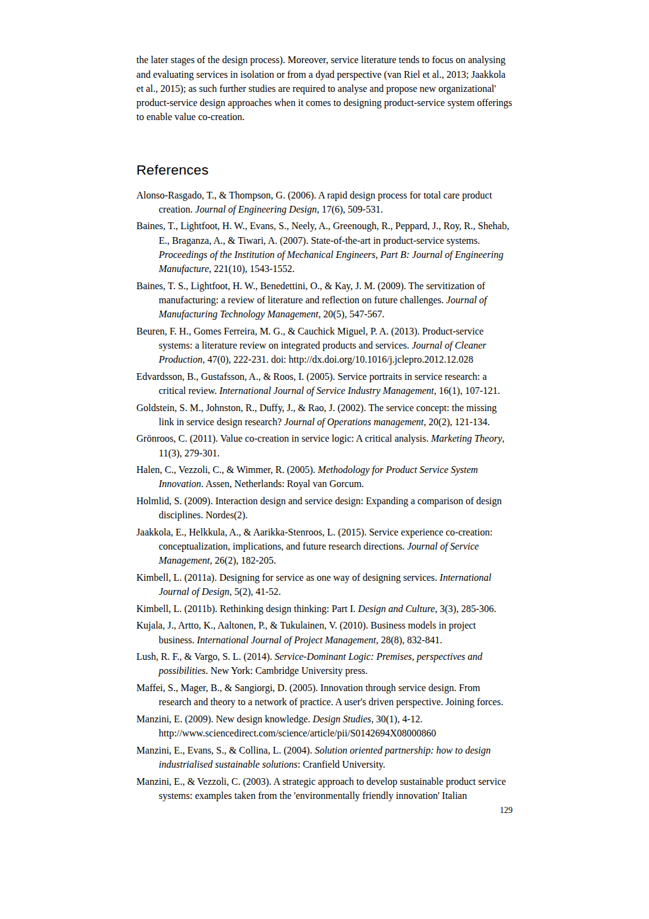the later stages of the design process). Moreover, service literature tends to focus on analysing and evaluating services in isolation or from a dyad perspective (van Riel et al., 2013; Jaakkola et al., 2015); as such further studies are required to analyse and propose new organizational' product-service design approaches when it comes to designing product-service system offerings to enable value co-creation.
References
Alonso-Rasgado, T., & Thompson, G. (2006). A rapid design process for total care product creation. Journal of Engineering Design, 17(6), 509-531.
Baines, T., Lightfoot, H. W., Evans, S., Neely, A., Greenough, R., Peppard, J., Roy, R., Shehab, E., Braganza, A., & Tiwari, A. (2007). State-of-the-art in product-service systems. Proceedings of the Institution of Mechanical Engineers, Part B: Journal of Engineering Manufacture, 221(10), 1543-1552.
Baines, T. S., Lightfoot, H. W., Benedettini, O., & Kay, J. M. (2009). The servitization of manufacturing: a review of literature and reflection on future challenges. Journal of Manufacturing Technology Management, 20(5), 547-567.
Beuren, F. H., Gomes Ferreira, M. G., & Cauchick Miguel, P. A. (2013). Product-service systems: a literature review on integrated products and services. Journal of Cleaner Production, 47(0), 222-231. doi: http://dx.doi.org/10.1016/j.jclepro.2012.12.028
Edvardsson, B., Gustafsson, A., & Roos, I. (2005). Service portraits in service research: a critical review. International Journal of Service Industry Management, 16(1), 107-121.
Goldstein, S. M., Johnston, R., Duffy, J., & Rao, J. (2002). The service concept: the missing link in service design research? Journal of Operations management, 20(2), 121-134.
Grönroos, C. (2011). Value co-creation in service logic: A critical analysis. Marketing Theory, 11(3), 279-301.
Halen, C., Vezzoli, C., & Wimmer, R. (2005). Methodology for Product Service System Innovation. Assen, Netherlands: Royal van Gorcum.
Holmlid, S. (2009). Interaction design and service design: Expanding a comparison of design disciplines. Nordes(2).
Jaakkola, E., Helkkula, A., & Aarikka-Stenroos, L. (2015). Service experience co-creation: conceptualization, implications, and future research directions. Journal of Service Management, 26(2), 182-205.
Kimbell, L. (2011a). Designing for service as one way of designing services. International Journal of Design, 5(2), 41-52.
Kimbell, L. (2011b). Rethinking design thinking: Part I. Design and Culture, 3(3), 285-306.
Kujala, J., Artto, K., Aaltonen, P., & Tukulainen, V. (2010). Business models in project business. International Journal of Project Management, 28(8), 832-841.
Lush, R. F., & Vargo, S. L. (2014). Service-Dominant Logic: Premises, perspectives and possibilities. New York: Cambridge University press.
Maffei, S., Mager, B., & Sangiorgi, D. (2005). Innovation through service design. From research and theory to a network of practice. A user's driven perspective. Joining forces.
Manzini, E. (2009). New design knowledge. Design Studies, 30(1), 4-12. http://www.sciencedirect.com/science/article/pii/S0142694X08000860
Manzini, E., Evans, S., & Collina, L. (2004). Solution oriented partnership: how to design industrialised sustainable solutions: Cranfield University.
Manzini, E., & Vezzoli, C. (2003). A strategic approach to develop sustainable product service systems: examples taken from the 'environmentally friendly innovation' Italian
129